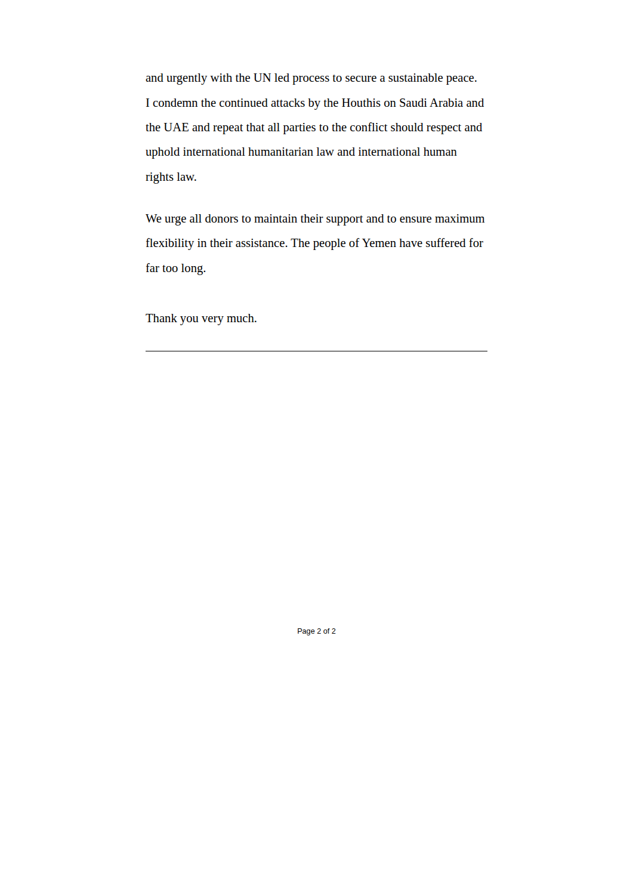and urgently with the UN led process to secure a sustainable peace. I condemn the continued attacks by the Houthis on Saudi Arabia and the UAE and repeat that all parties to the conflict should respect and uphold international humanitarian law and international human rights law.
We urge all donors to maintain their support and to ensure maximum flexibility in their assistance. The people of Yemen have suffered for far too long.
Thank you very much.
Page 2 of 2